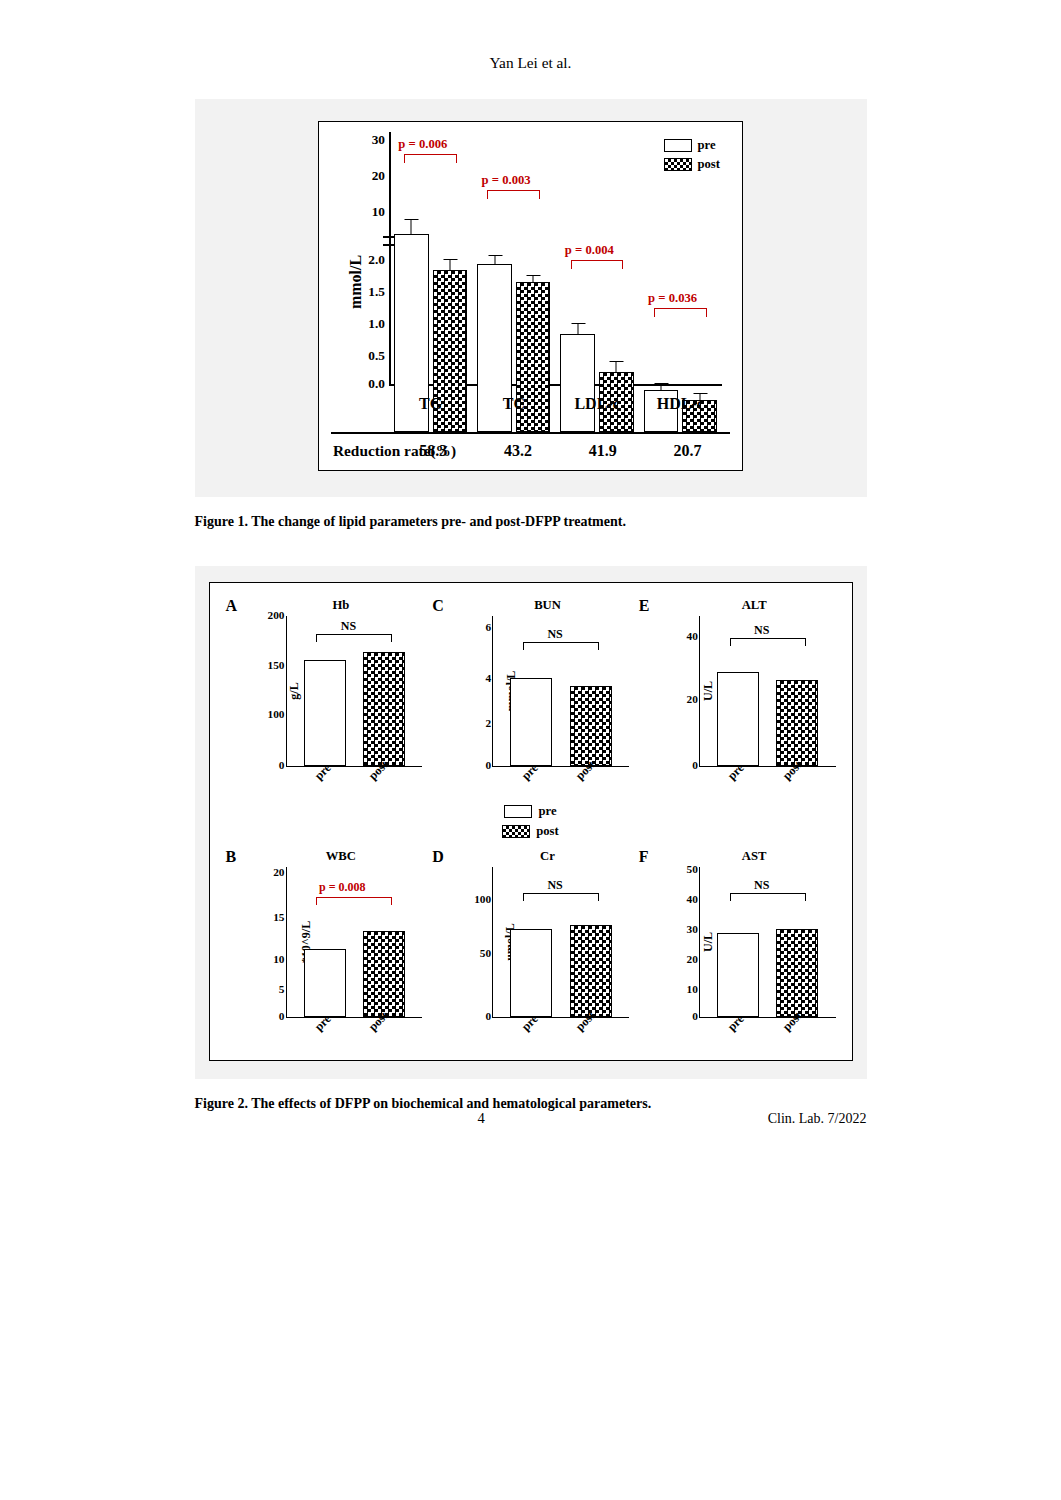Yan Lei et al.
pre
post
mmol/L
30 20 10 2.0 1.5 1.0 0.5 0.0
p = 0.006
p = 0.003
p = 0.004
p = 0.036
TG TC LDL-c HDL-c
Reduction rate(%)
58.343.241.920.7
Figure 1. The change of lipid parameters pre- and post-DFPP treatment.
A
Hb
g/L
200
150
100
0
NS
pre
post
C
BUN
mmol/L
6
4
2
0
NS
pre
post
E
ALT
U/L
40
20
0
NS
pre
post
pre
post
B
WBC
*10^9/L
20
15
10
5
0
p = 0.008
pre
post
D
Cr
umol/L
100
50
0
NS
pre
post
F
AST
U/L
50
40
30
20
10
0
NS
pre
post
Figure 2. The effects of DFPP on biochemical and hematological parameters.
4 Clin. Lab. 7/2022